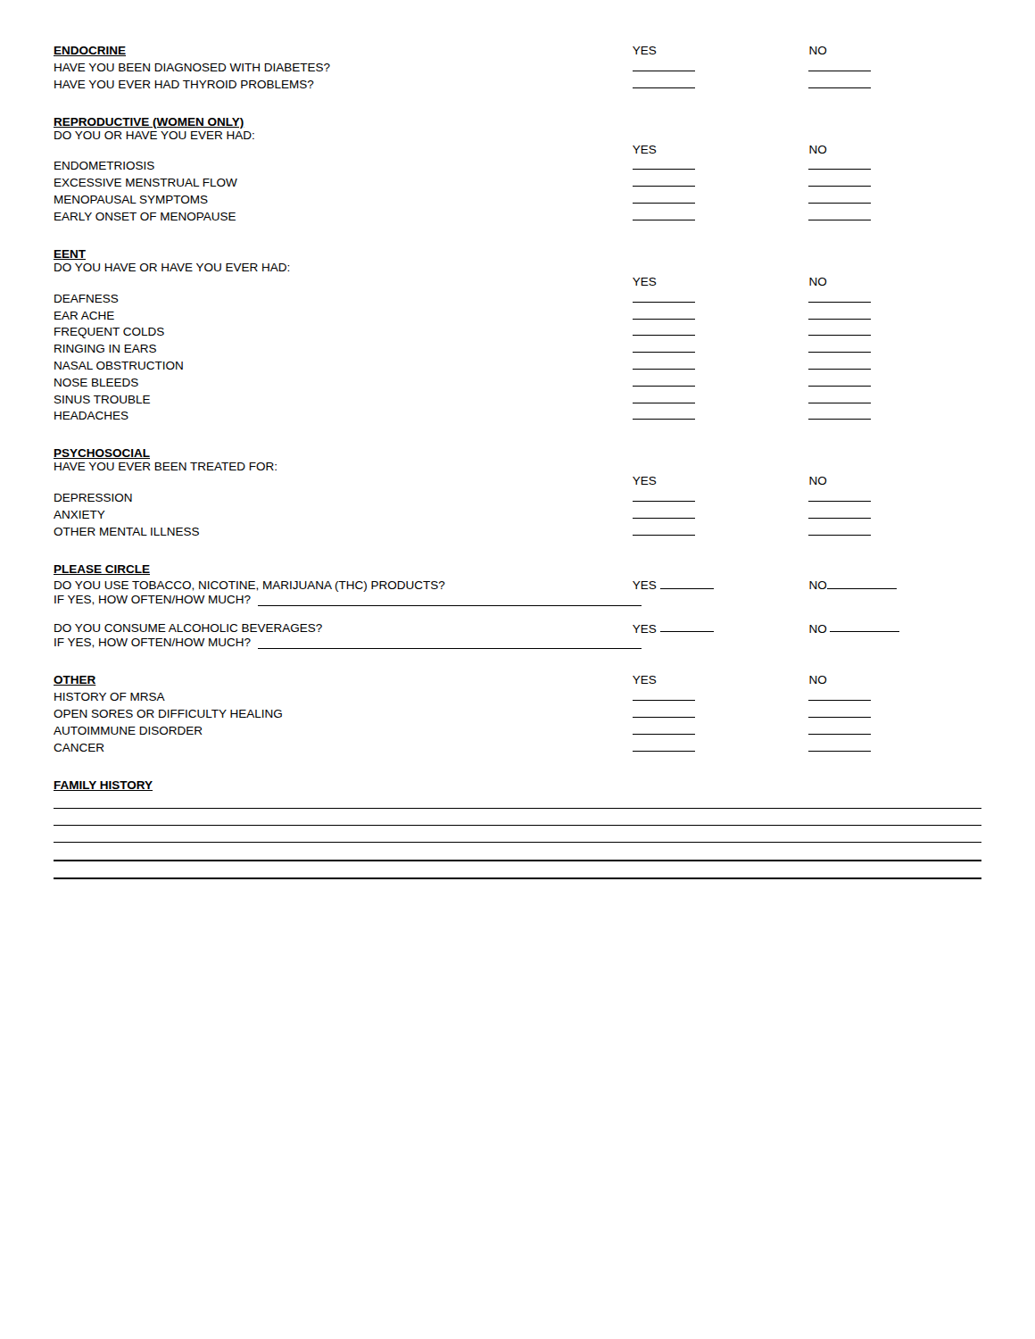| Endocrine | YES | NO |
| Have you been diagnosed with diabetes? | | |
| Have you ever had thyroid problems? | | |
Reproductive (Women Only)
Do you or have you ever had:
| | YES | NO |
| Endometriosis | | |
| Excessive menstrual flow | | |
| Menopausal symptoms | | |
| Early onset of menopause | | |
EENT
Do you have or have you ever had:
| | YES | NO |
| Deafness | | |
| Ear ache | | |
| Frequent colds | | |
| Ringing in ears | | |
| Nasal obstruction | | |
| Nose bleeds | | |
| Sinus trouble | | |
| Headaches | | |
Psychosocial
Have you ever been treated for:
| | YES | NO |
| Depression | | |
| Anxiety | | |
| Other mental illness | | |
Please Circle
| Do you use tobacco, nicotine, marijuana (THC) products? | YES | NO |
If yes, how often/how much?
| Do you consume alcoholic beverages? | YES | NO |
If yes, how often/how much?
| Other | YES | NO |
| History of MRSA | | |
| Open sores or difficulty healing | | |
| Autoimmune disorder | | |
| Cancer | | |
Family History